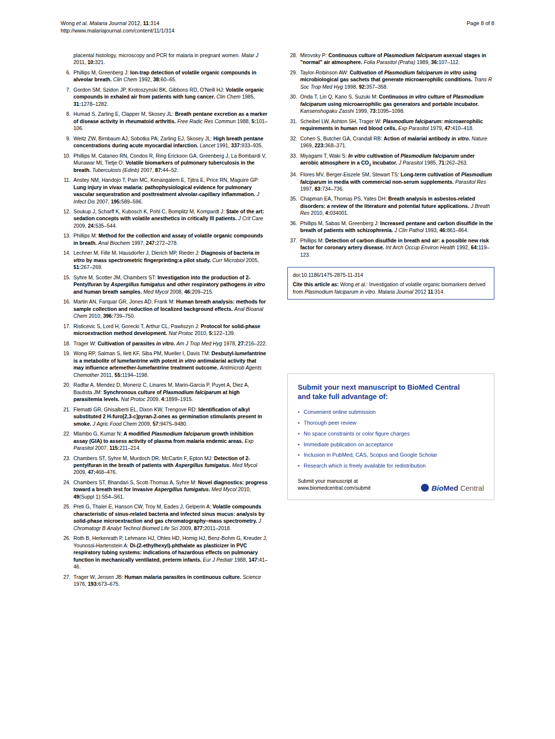Wong et al. Malaria Journal 2012, 11:314
http://www.malariajournal.com/content/11/1/314
Page 8 of 8
placental histology, microscopy and PCR for malaria in pregnant women. Malar J 2011, 10: 321.
6. Phillips M, Greenberg J: Ion-trap detection of volatile organic compounds in alveolar breath. Clin Chem 1992, 38: 60–65.
7. Gordon SM, Szidon JP, Krotoszynski BK, Gibbons RD, O'Neill HJ: Volatile organic compounds in exhaled air from patients with lung cancer. Clin Chem 1985, 31: 1278–1282.
8. Humad S, Zarling E, Clapper M, Skosey JL: Breath pentane excretion as a marker of disease activity in rheumatoid arthritis. Free Radic Res Commun 1988, 5: 101–106.
9. Weitz ZW, Birnbaum AJ, Sobotka PA, Zarling EJ, Skosey JL: High breath pentane concentrations during acute myocardial infarction. Lancet 1991, 337: 933–935.
10. Phillips M, Cataneo RN, Condos R, Ring Erickson GA, Greenberg J, La Bombardi V, Munawar MI, Tietje O: Volatile biomarkers of pulmonary tuberculosis in the breath. Tuberculosis (Edinb) 2007, 87: 44–52.
11. Anstey NM, Handojo T, Pain MC, Kenangalem E, Tjitra E, Price RN, Maguire GP: Lung injury in vivax malaria: pathophysiological evidence for pulmonary vascular sequestration and posttreatment alveolar-capillary inflammation. J Infect Dis 2007, 195: 589–596.
12. Soukup J, Scharff K, Kubosch K, Pohl C, Bomplitz M, Kompardt J: State of the art: sedation concepts with volatile anesthetics in critically Ill patients. J Crit Care 2009, 24: 535–544.
13. Phillips M: Method for the collection and assay of volatile organic compounds in breath. Anal Biochem 1997, 247: 272–278.
14. Lechner M, Fille M, Hausdorfer J, Dierich MP, Rieder J: Diagnosis of bacteria in vitro by mass spectrometric fingerprinting:a pilot study. Curr Microbiol 2005, 51: 267–269.
15. Syhre M, Scotter JM, Chambers ST: Investigation into the production of 2-Pentylfuran by Aspergillus fumigatus and other respiratory pathogens in vitro and human breath samples. Med Mycol 2008, 46: 209–215.
16. Martin AN, Farquar GR, Jones AD, Frank M: Human breath analysis: methods for sample collection and reduction of localized background effects. Anal Bioanal Chem 2010, 396: 739–750.
17. Risticevic S, Lord H, Gorecki T, Arthur CL, Pawliszyn J: Protocol for solid-phase microextraction method development. Nat Protoc 2010, 5: 122–139.
18. Trager W: Cultivation of parasites in vitro. Am J Trop Med Hyg 1978, 27: 216–222.
19. Wong RP, Salman S, Ilett KF, Siba PM, Mueller I, Davis TM: Desbutyl-lumefantrine is a metabolite of lumefantrine with potent in vitro antimalarial activity that may influence artemether-lumefantrine treatment outcome. Antimicrob Agents Chemother 2011, 55: 1194–1198.
20. Radfar A, Mendez D, Moneriz C, Linares M, Marin-Garcia P, Puyet A, Diez A, Bautista JM: Synchronous culture of Plasmodium falciparum at high parasitemia levels. Nat Protoc 2009, 4: 1899–1915.
21. Flematti GR, Ghisalberti EL, Dixon KW, Trengove RD: Identification of alkyl substituted 2 H-furo[2,3-c]pyran-2-ones as germination stimulants present in smoke. J Agric Food Chem 2009, 57: 9475–9480.
22. Mlambo G, Kumar N: A modified Plasmodium falciparum growth inhibition assay (GIA) to assess activity of plasma from malaria endemic areas. Exp Parasitol 2007, 115: 211–214.
23. Chambers ST, Syhre M, Murdoch DR, McCartin F, Epton MJ: Detection of 2-pentylfuran in the breath of patients with Aspergillus fumigatus. Med Mycol 2009, 47: 468–476.
24. Chambers ST, Bhandari S, Scott-Thomas A, Syhre M: Novel diagnostics: progress toward a breath test for invasive Aspergillus fumigatus. Med Mycol 2010, 49(Suppl 1):S54–S61.
25. Preti G, Thaler E, Hanson CW, Troy M, Eades J, Gelperin A: Volatile compounds characteristic of sinus-related bacteria and infected sinus mucus: analysis by solid-phase microextraction and gas chromatography–mass spectrometry. J Chromatogr B Analyt Technol Biomed Life Sci 2009, 877: 2011–2018.
26. Roth B, Herkenrath P, Lehmann HJ, Ohles HD, Homig HJ, Benz-Bohm G, Kreuder J, Younossi-Hartenstein A: Di-(2-ethylhexyl)-phthalate as plasticizer in PVC respiratory tubing systems: indications of hazardous effects on pulmonary function in mechanically ventilated, preterm infants. Eur J Pediatr 1988, 147: 41–46.
27. Trager W, Jensen JB: Human malaria parasites in continuous culture. Science 1976, 193: 673–675.
28. Mirovsky P: Continuous culture of Plasmodium falciparum asexual stages in "normal" air atmosphere. Folia Parasitol (Praha) 1989, 36: 107–112.
29. Taylor-Robinson AW: Cultivation of Plasmodium falciparum in vitro using microbiological gas sachets that generate microaerophilic conditions. Trans R Soc Trop Med Hyg 1998, 92: 357–358.
30. Onda T, Lin Q, Kano S, Suzuki M: Continuous in vitro culture of Plasmodium falciparum using microaerophilic gas generators and portable incubator. Kansenshogaku Zasshi 1999, 73: 1095–1098.
31. Scheibel LW, Ashton SH, Trager W: Plasmodium falciparum: microaerophilic requirements in human red blood cells. Exp Parasitol 1979, 47: 410–418.
32. Cohen S, Butcher GA, Crandall RB: Action of malarial antibody in vitro. Nature 1969, 223: 368–371.
33. Miyagami T, Waki S: In vitro cultivation of Plasmodium falciparum under aerobic atmosphere in a CO2 incubator. J Parasitol 1985, 71: 262–263.
34. Flores MV, Berger-Eiszele SM, Stewart TS: Long-term cultivation of Plasmodium falciparum in media with commercial non-serum supplements. Parasitol Res 1997, 83: 734–736.
35. Chapman EA, Thomas PS, Yates DH: Breath analysis in asbestos-related disorders: a review of the literature and potential future applications. J Breath Res 2010, 4: 034001.
36. Phillips M, Sabas M, Greenberg J: Increased pentane and carbon disulfide in the breath of patients with schizophrenia. J Clin Pathol 1993, 46: 861–864.
37. Phillips M: Detection of carbon disulfide in breath and air: a possible new risk factor for coronary artery disease. Int Arch Occup Environ Health 1992, 64: 119–123.
doi:10.1186/1475-2875-11-314
Cite this article as: Wong et al.: Investigation of volatile organic biomarkers derived from Plasmodium falciparum in vitro. Malaria Journal 2012 11:314.
Submit your next manuscript to BioMed Central
and take full advantage of:
Convenient online submission
Thorough peer review
No space constraints or color figure charges
Immediate publication on acceptance
Inclusion in PubMed, CAS, Scopus and Google Scholar
Research which is freely available for redistribution
Submit your manuscript at
www.biomedcentral.com/submit
Bio Med Central